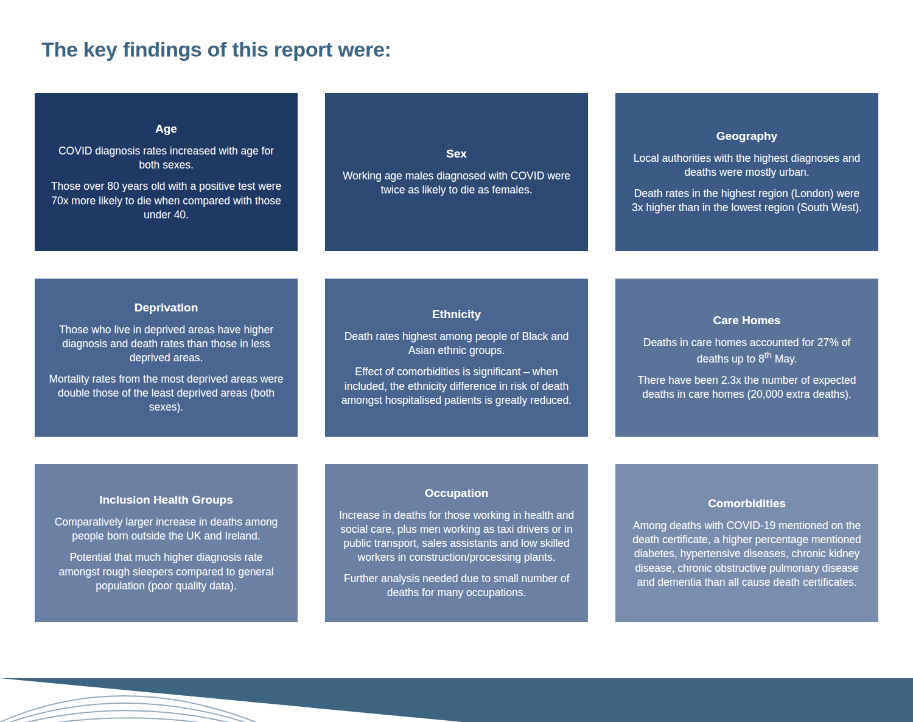The key findings of this report were:
Age
COVID diagnosis rates increased with age for both sexes.
Those over 80 years old with a positive test were 70x more likely to die when compared with those under 40.
Sex
Working age males diagnosed with COVID were twice as likely to die as females.
Geography
Local authorities with the highest diagnoses and deaths were mostly urban.
Death rates in the highest region (London) were 3x higher than in the lowest region (South West).
Deprivation
Those who live in deprived areas have higher diagnosis and death rates than those in less deprived areas.
Mortality rates from the most deprived areas were double those of the least deprived areas (both sexes).
Ethnicity
Death rates highest among people of Black and Asian ethnic groups.
Effect of comorbidities is significant – when included, the ethnicity difference in risk of death amongst hospitalised patients is greatly reduced.
Care Homes
Deaths in care homes accounted for 27% of deaths up to 8th May.
There have been 2.3x the number of expected deaths in care homes (20,000 extra deaths).
Inclusion Health Groups
Comparatively larger increase in deaths among people born outside the UK and Ireland.
Potential that much higher diagnosis rate amongst rough sleepers compared to general population (poor quality data).
Occupation
Increase in deaths for those working in health and social care, plus men working as taxi drivers or in public transport, sales assistants and low skilled workers in construction/processing plants.
Further analysis needed due to small number of deaths for many occupations.
Comorbidities
Among deaths with COVID-19 mentioned on the death certificate, a higher percentage mentioned diabetes, hypertensive diseases, chronic kidney disease, chronic obstructive pulmonary disease and dementia than all cause death certificates.